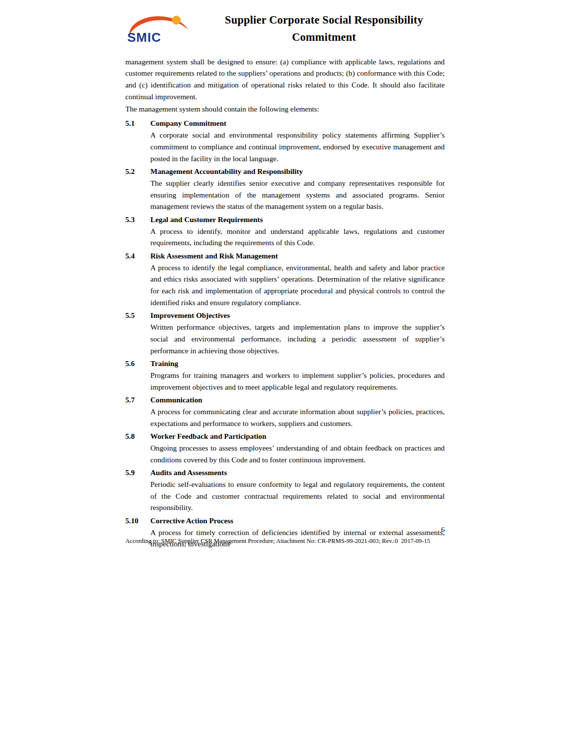SMIC
Supplier Corporate Social Responsibility Commitment
management system shall be designed to ensure: (a) compliance with applicable laws, regulations and customer requirements related to the suppliers’ operations and products; (b) conformance with this Code; and (c) identification and mitigation of operational risks related to this Code. It should also facilitate continual improvement.
The management system should contain the following elements:
5.1 Company Commitment
A corporate social and environmental responsibility policy statements affirming Supplier’s commitment to compliance and continual improvement, endorsed by executive management and posted in the facility in the local language.
5.2 Management Accountability and Responsibility
The supplier clearly identifies senior executive and company representatives responsible for ensuring implementation of the management systems and associated programs. Senior management reviews the status of the management system on a regular basis.
5.3 Legal and Customer Requirements
A process to identify, monitor and understand applicable laws, regulations and customer requirements, including the requirements of this Code.
5.4 Risk Assessment and Risk Management
A process to identify the legal compliance, environmental, health and safety and labor practice and ethics risks associated with suppliers’ operations. Determination of the relative significance for each risk and implementation of appropriate procedural and physical controls to control the identified risks and ensure regulatory compliance.
5.5 Improvement Objectives
Written performance objectives, targets and implementation plans to improve the supplier’s social and environmental performance, including a periodic assessment of supplier’s performance in achieving those objectives.
5.6 Training
Programs for training managers and workers to implement supplier’s policies, procedures and improvement objectives and to meet applicable legal and regulatory requirements.
5.7 Communication
A process for communicating clear and accurate information about supplier’s policies, practices, expectations and performance to workers, suppliers and customers.
5.8 Worker Feedback and Participation
Ongoing processes to assess employees’ understanding of and obtain feedback on practices and conditions covered by this Code and to foster continuous improvement.
5.9 Audits and Assessments
Periodic self-evaluations to ensure conformity to legal and regulatory requirements, the content of the Code and customer contractual requirements related to social and environmental responsibility.
5.10 Corrective Action Process
A process for timely correction of deficiencies identified by internal or external assessments, inspections, investigations
6
According to: SMIC Supplier CSR Management Procedure; Attachment No: CR-PRMS-99-2021-003; Rev.:0 2017-09-15